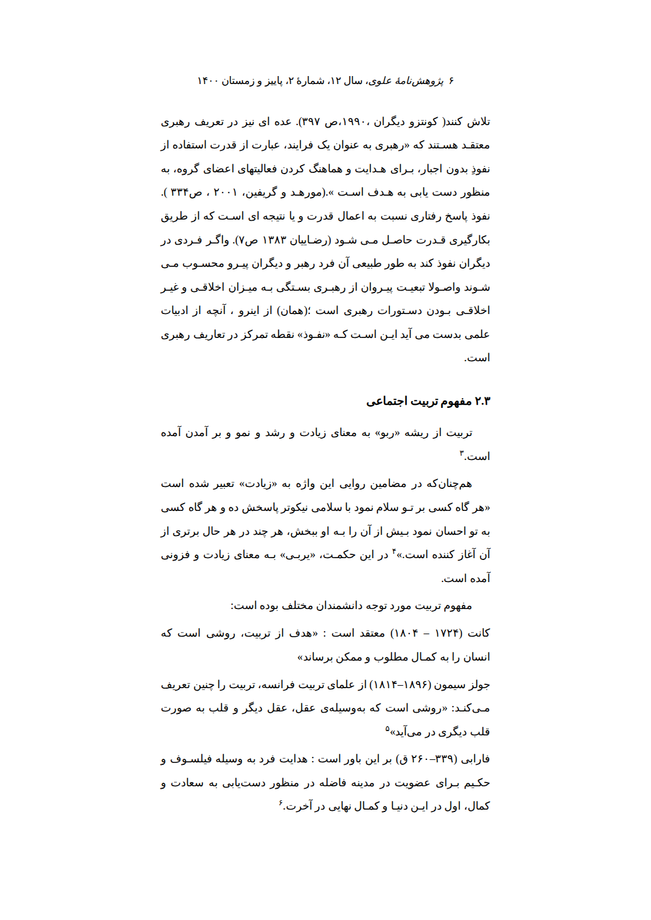۶ پژوهش‌نامهٔ علوی، سال ۱۲، شمارهٔ ۲، پاییز و زمستان ۱۴۰۰
تلاش کنند( کونتزو دیگران ،۱۹۹۰،ص ۳۹۷). عده ای نیز در تعریف رهبری معتقـد هسـتند که «رهبری به عنوان یک فرایند، عبارت از قدرت استفاده از نفوذِ بدون اجبار، بـرای هـدایت و هماهنگ کردن فعالیتهای اعضای گروه، به منظور دست یابی به هـدف اسـت ».(مورهـد و گریفین، ۲۰۰۱ ، ص۳۳۴ ). نفوذ پاسخ رفتاری نسبت به اعمال قدرت و یا نتیجه ای اسـت که از طریق بکارگیری قـدرت حاصـل مـی شـود (رضـاییان ۱۳۸۳ ص۷). واگـر فـردی در دیگران نفوذ کند به طور طبیعی آن فرد رهبر و دیگران پیـرو محسـوب مـی شـوند واصـولا تبعیـت پیـروان از رهبـری بسـتگی بـه میـزان اخلاقـی و غیـر اخلاقـی بـودن دسـتورات رهبری است ؛(همان) از اینرو ، آنچه از ادبیات علمی بدست می آید ایـن اسـت کـه «نفـوذ» نقطه تمرکز در تعاریف رهبری است.
۲.۳ مفهوم تربیت اجتماعی
تربیت از ریشه «ربو» به معنای زیادت و رشد و نمو و بر آمدن آمده است.۳
هم‌چنان‌که در مضامین روایی این واژه به «زیادت» تعبیر شده است «هر گاه کسی بر تـو سلام نمود با سلامی نیکوتر پاسخش ده و هر گاه کسی به تو احسان نمود بـیش از آن را بـه او ببخش، هر چند در هر حال برتری از آن آغاز کننده است.»۴ در این حکمـت، «یربـی» بـه معنای زیادت و فزونی آمده است.
مفهوم تربیت مورد توجه دانشمندان مختلف بوده است:
کانت (۱۷۲۴ – ۱۸۰۴) معتقد است : «هدف از تربیت، روشی است که انسان را به کمـال مطلوب و ممکن برساند»
جولز سیمون (۱۸۹۶–۱۸۱۴) از علمای تربیت فرانسه، تربیت را چنین تعریف مـی‌کنـد: «روشی است که به‌وسیله‌ی عقل، عقل دیگر و قلب به صورت قلب دیگری در می‌آید»۵
فارابی (۳۳۹–۲۶۰ ق) بر این باور است : هدایت فرد به وسیله فیلسـوف و حکـیم بـرای عضویت در مدینه فاضله در منظور دست‌یابی به سعادت و کمال، اول در ایـن دنیـا و کمـال نهایی در آخرت.۶